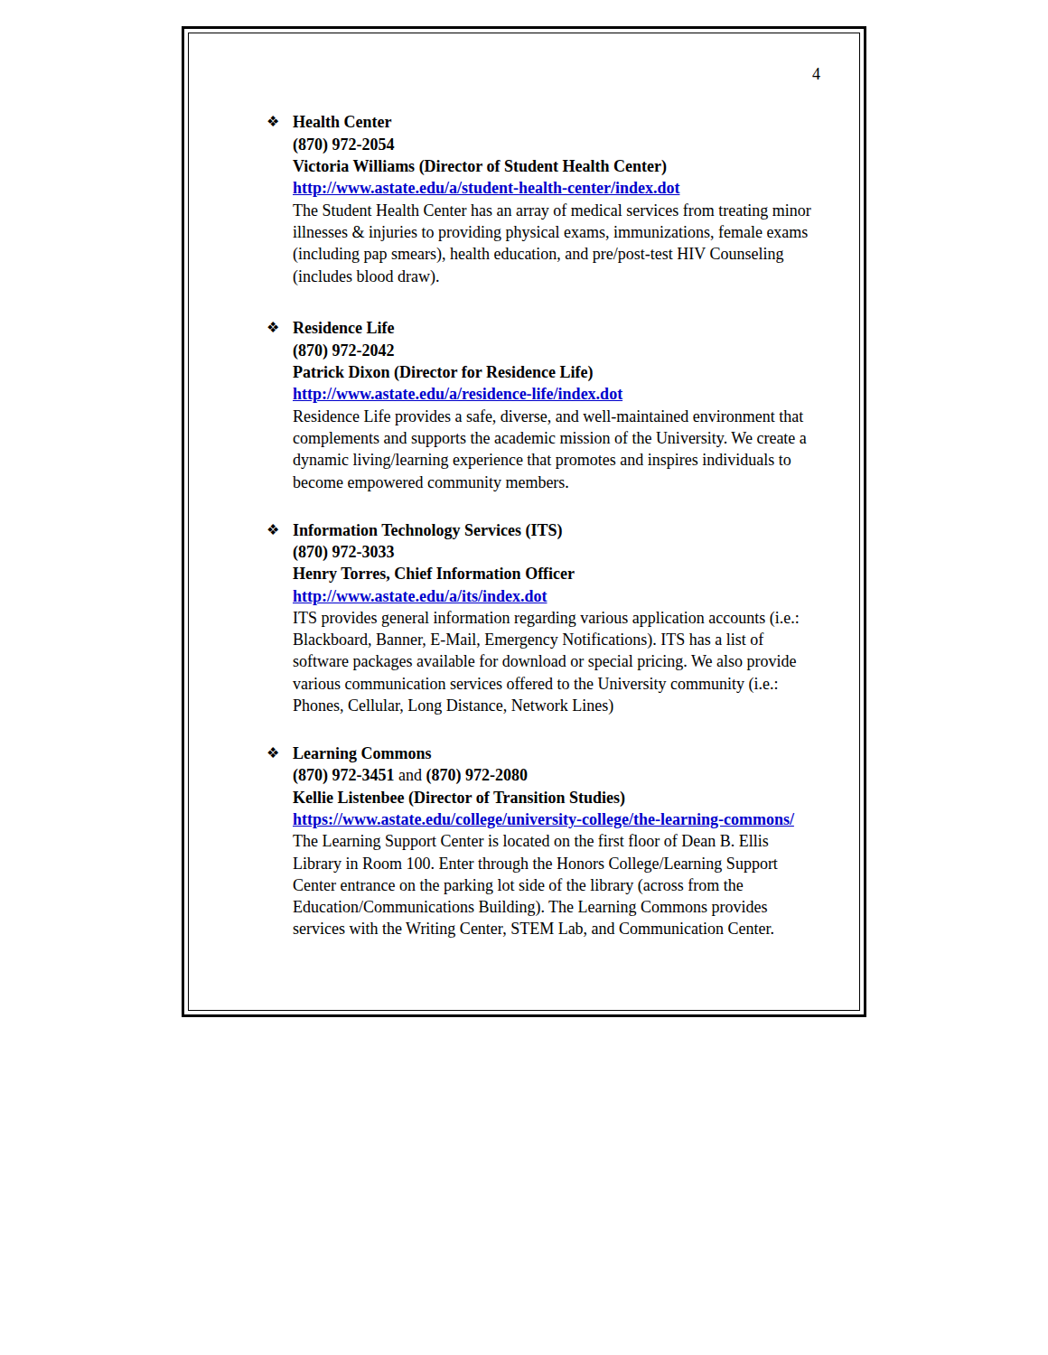4
Health Center (870) 972-2054 Victoria Williams (Director of Student Health Center) http://www.astate.edu/a/student-health-center/index.dot The Student Health Center has an array of medical services from treating minor illnesses & injuries to providing physical exams, immunizations, female exams (including pap smears), health education, and pre/post-test HIV Counseling (includes blood draw).
Residence Life (870) 972-2042 Patrick Dixon (Director for Residence Life) http://www.astate.edu/a/residence-life/index.dot Residence Life provides a safe, diverse, and well-maintained environment that complements and supports the academic mission of the University. We create a dynamic living/learning experience that promotes and inspires individuals to become empowered community members.
Information Technology Services (ITS) (870) 972-3033 Henry Torres, Chief Information Officer http://www.astate.edu/a/its/index.dot ITS provides general information regarding various application accounts (i.e.: Blackboard, Banner, E-Mail, Emergency Notifications). ITS has a list of software packages available for download or special pricing. We also provide various communication services offered to the University community (i.e.: Phones, Cellular, Long Distance, Network Lines)
Learning Commons (870) 972-3451 and (870) 972-2080 Kellie Listenbee (Director of Transition Studies) https://www.astate.edu/college/university-college/the-learning-commons/ The Learning Support Center is located on the first floor of Dean B. Ellis Library in Room 100. Enter through the Honors College/Learning Support Center entrance on the parking lot side of the library (across from the Education/Communications Building). The Learning Commons provides services with the Writing Center, STEM Lab, and Communication Center.